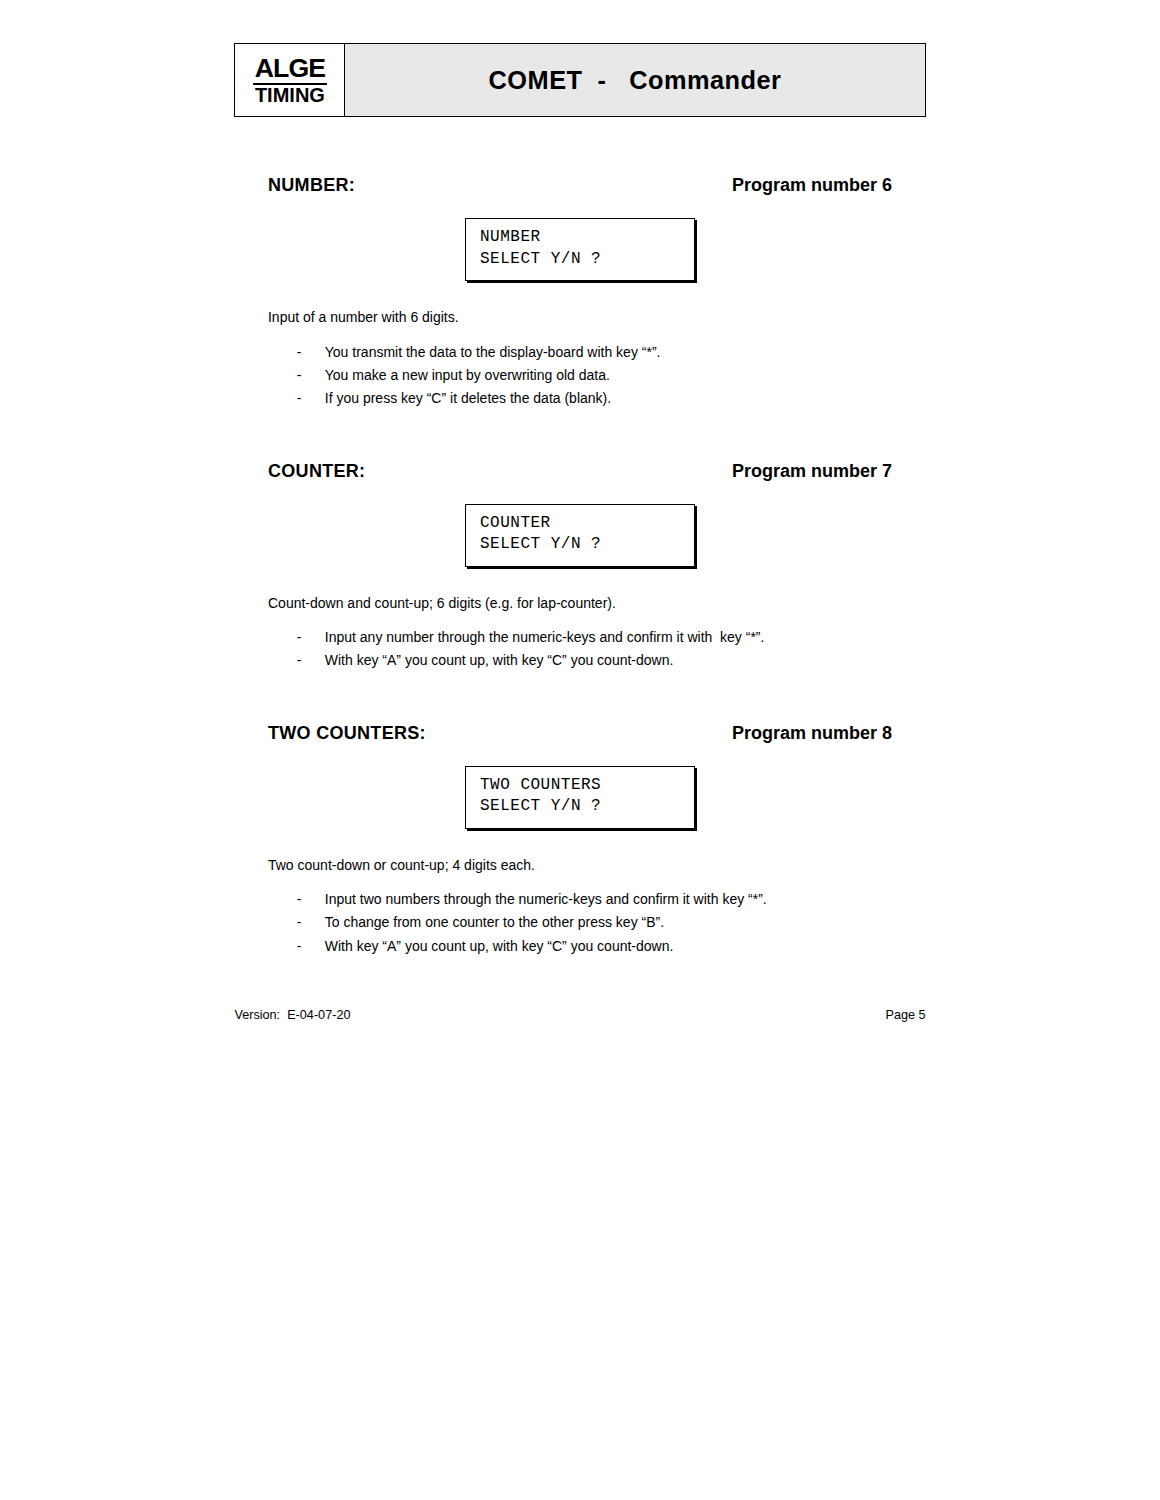ALGE
TIMING
COMET - Commander
NUMBER: Program number 6
NUMBER
SELECT Y/N ?
Input of a number with 6 digits.
You transmit the data to the display-board with key “*”.
You make a new input by overwriting old data.
If you press key “C” it deletes the data (blank).
COUNTER: Program number 7
COUNTER
SELECT Y/N ?
Count-down and count-up; 6 digits (e.g. for lap-counter).
Input any number through the numeric-keys and confirm it with key “*”.
With key “A” you count up, with key “C” you count-down.
TWO COUNTERS: Program number 8
TWO COUNTERS
SELECT Y/N ?
Two count-down or count-up; 4 digits each.
Input two numbers through the numeric-keys and confirm it with key “*”.
To change from one counter to the other press key “B”.
With key “A” you count up, with key “C” you count-down.
Version: E-04-07-20 Page 5